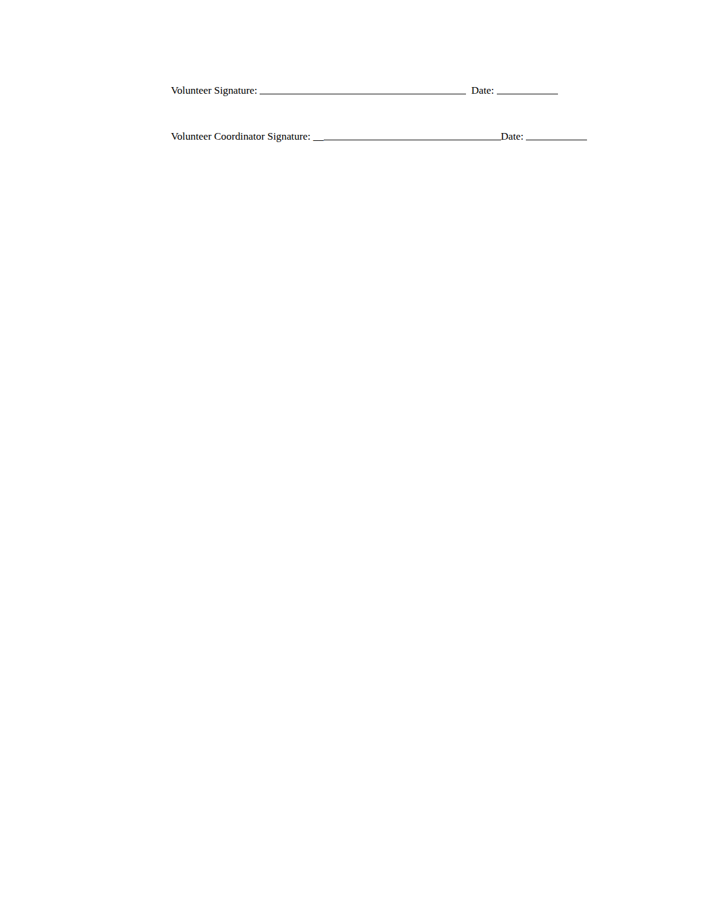Volunteer Signature: Date:
Volunteer Coordinator Signature: __ Date: